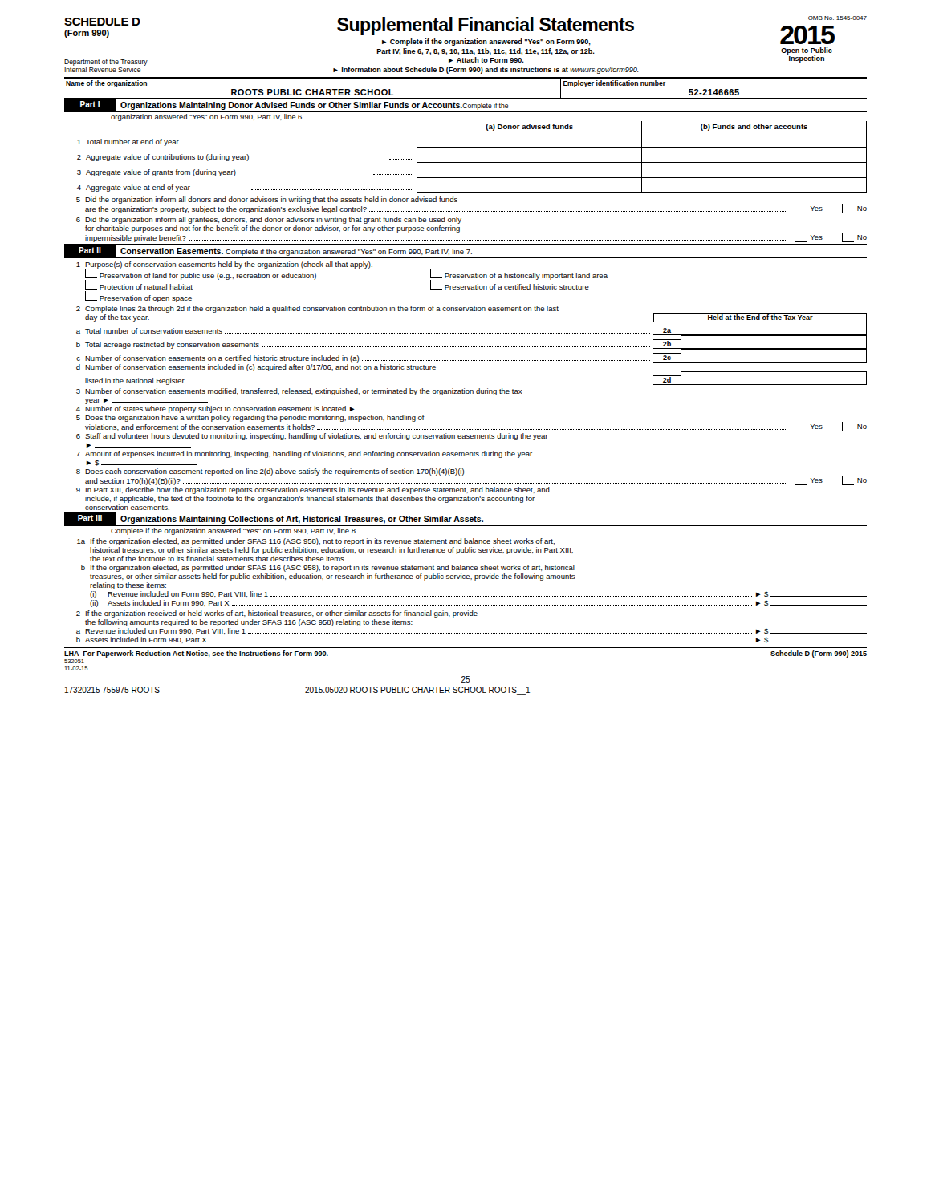SCHEDULE D
(Form 990)
Department of the Treasury
Internal Revenue Service
Supplemental Financial Statements
► Complete if the organization answered "Yes" on Form 990,
Part IV, line 6, 7, 8, 9, 10, 11a, 11b, 11c, 11d, 11e, 11f, 12a, or 12b.
► Attach to Form 990.
► Information about Schedule D (Form 990) and its instructions is at www.irs.gov/form990.
OMB No. 1545-0047
2015
Open to Public
Inspection
Name of the organization
ROOTS PUBLIC CHARTER SCHOOL
Employer identification number
52-2146665
Part I
Organizations Maintaining Donor Advised Funds or Other Similar Funds or Accounts. Complete if the
organization answered "Yes" on Form 990, Part IV, line 6.
| | (a) Donor advised funds | (b) Funds and other accounts |
| 1 Total number at end of year | | |
| 2 Aggregate value of contributions to (during year) | | |
| 3 Aggregate value of grants from (during year) | | |
| 4 Aggregate value at end of year | | |
5
Did the organization inform all donors and donor advisors in writing that the assets held in donor advised funds
are the organization's property, subject to the organization's exclusive legal control? Yes No
6
Did the organization inform all grantees, donors, and donor advisors in writing that grant funds can be used only
for charitable purposes and not for the benefit of the donor or donor advisor, or for any other purpose conferring
impermissible private benefit? Yes No
Part II
Conservation Easements. Complete if the organization answered "Yes" on Form 990, Part IV, line 7.
1
Purpose(s) of conservation easements held by the organization (check all that apply).
Preservation of land for public use (e.g., recreation or education)
Preservation of a historically important land area
Protection of natural habitat
Preservation of a certified historic structure
Preservation of open space
2
Complete lines 2a through 2d if the organization held a qualified conservation contribution in the form of a conservation easement on the last
day of the tax year. Held at the End of the Tax Year
a
Total number of conservation easements 2a
b
Total acreage restricted by conservation easements 2b
c
Number of conservation easements on a certified historic structure included in (a) 2c
d
Number of conservation easements included in (c) acquired after 8/17/06, and not on a historic structure
listed in the National Register 2d
3
Number of conservation easements modified, transferred, released, extinguished, or terminated by the organization during the tax
year ►
4
Number of states where property subject to conservation easement is located ►
5
Does the organization have a written policy regarding the periodic monitoring, inspection, handling of
violations, and enforcement of the conservation easements it holds? Yes No
6
Staff and volunteer hours devoted to monitoring, inspecting, handling of violations, and enforcing conservation easements during the year
►
7
Amount of expenses incurred in monitoring, inspecting, handling of violations, and enforcing conservation easements during the year
► $
8
Does each conservation easement reported on line 2(d) above satisfy the requirements of section 170(h)(4)(B)(i)
and section 170(h)(4)(B)(ii)? Yes No
9
In Part XIII, describe how the organization reports conservation easements in its revenue and expense statement, and balance sheet, and
include, if applicable, the text of the footnote to the organization's financial statements that describes the organization's accounting for
conservation easements.
Part III
Organizations Maintaining Collections of Art, Historical Treasures, or Other Similar Assets.
Complete if the organization answered "Yes" on Form 990, Part IV, line 8.
1a
If the organization elected, as permitted under SFAS 116 (ASC 958), not to report in its revenue statement and balance sheet works of art,
historical treasures, or other similar assets held for public exhibition, education, or research in furtherance of public service, provide, in Part XIII,
the text of the footnote to its financial statements that describes these items.
b
If the organization elected, as permitted under SFAS 116 (ASC 958), to report in its revenue statement and balance sheet works of art, historical
treasures, or other similar assets held for public exhibition, education, or research in furtherance of public service, provide the following amounts
relating to these items:
(i) Revenue included on Form 990, Part VIII, line 1 ► $
(ii) Assets included in Form 990, Part X ► $
2
If the organization received or held works of art, historical treasures, or other similar assets for financial gain, provide
the following amounts required to be reported under SFAS 116 (ASC 958) relating to these items:
a
Revenue included on Form 990, Part VIII, line 1 ► $
b
Assets included in Form 990, Part X ► $
LHA For Paperwork Reduction Act Notice, see the Instructions for Form 990.
Schedule D (Form 990) 2015
532051
11-02-15
25
17320215 755975 ROOTS
2015.05020 ROOTS PUBLIC CHARTER SCHOOL ROOTS__1